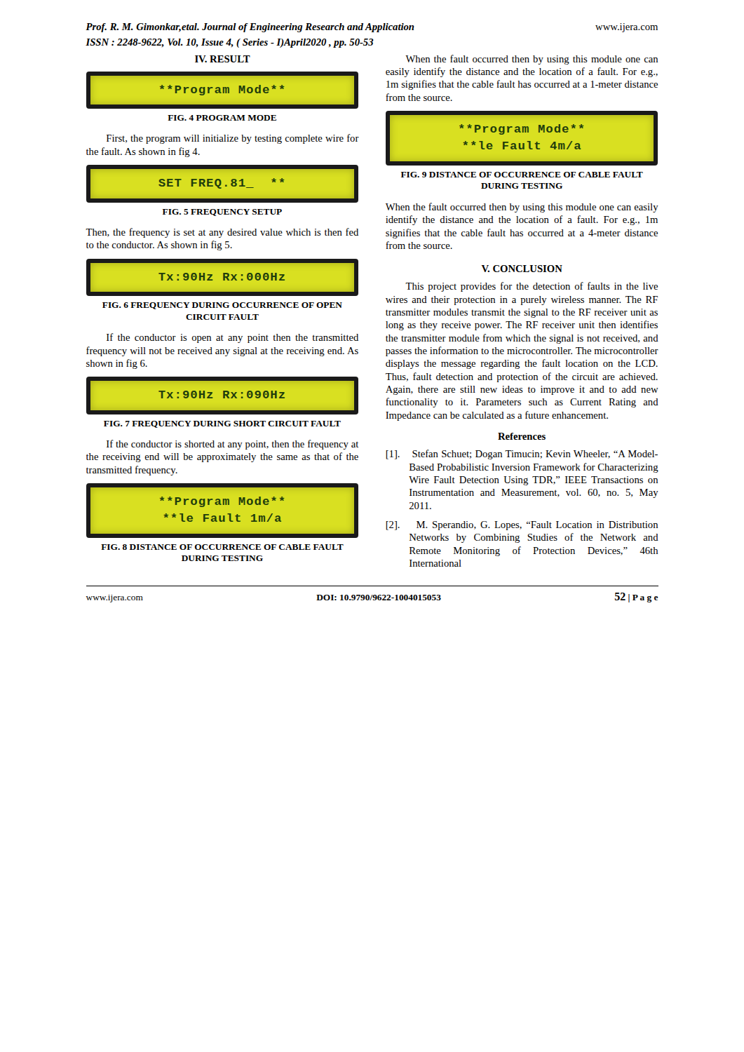Prof. R. M. Gimonkar,etal. Journal of Engineering Research and Application www.ijera.com
ISSN : 2248-9622, Vol. 10, Issue 4, ( Series - I)April2020 , pp. 50-53
IV. Result
**Program Mode**
Fig. 4 Program Mode
First, the program will initialize by testing complete wire for the fault. As shown in fig 4.
SET FREQ.81_ **
Fig. 5 Frequency Setup
Then, the frequency is set at any desired value which is then fed to the conductor. As shown in fig 5.
Tx:90Hz Rx:000Hz
Fig. 6 Frequency During Occurrence of Open Circuit Fault
If the conductor is open at any point then the transmitted frequency will not be received any signal at the receiving end. As shown in fig 6.
Tx:90Hz Rx:090Hz
Fig. 7 Frequency During Short Circuit Fault
If the conductor is shorted at any point, then the frequency at the receiving end will be approximately the same as that of the transmitted frequency.
**Program Mode**
**le Fault 1m/a
Fig. 8 Distance of Occurrence of Cable Fault During Testing
When the fault occurred then by using this module one can easily identify the distance and the location of a fault. For e.g., 1m signifies that the cable fault has occurred at a 1-meter distance from the source.
**Program Mode**
**le Fault 4m/a
Fig. 9 Distance of Occurrence of Cable Fault During Testing
When the fault occurred then by using this module one can easily identify the distance and the location of a fault. For e.g., 1m signifies that the cable fault has occurred at a 4-meter distance from the source.
V. Conclusion
This project provides for the detection of faults in the live wires and their protection in a purely wireless manner. The RF transmitter modules transmit the signal to the RF receiver unit as long as they receive power. The RF receiver unit then identifies the transmitter module from which the signal is not received, and passes the information to the microcontroller. The microcontroller displays the message regarding the fault location on the LCD. Thus, fault detection and protection of the circuit are achieved. Again, there are still new ideas to improve it and to add new functionality to it. Parameters such as Current Rating and Impedance can be calculated as a future enhancement.
References
[1]. Stefan Schuet; Dogan Timucin; Kevin Wheeler, “A Model-Based Probabilistic Inversion Framework for Characterizing Wire Fault Detection Using TDR,” IEEE Transactions on Instrumentation and Measurement, vol. 60, no. 5, May 2011.
[2]. M. Sperandio, G. Lopes, “Fault Location in Distribution Networks by Combining Studies of the Network and Remote Monitoring of Protection Devices,” 46th International
www.ijera.com DOI: 10.9790/9622-1004015053 52 | P a g e